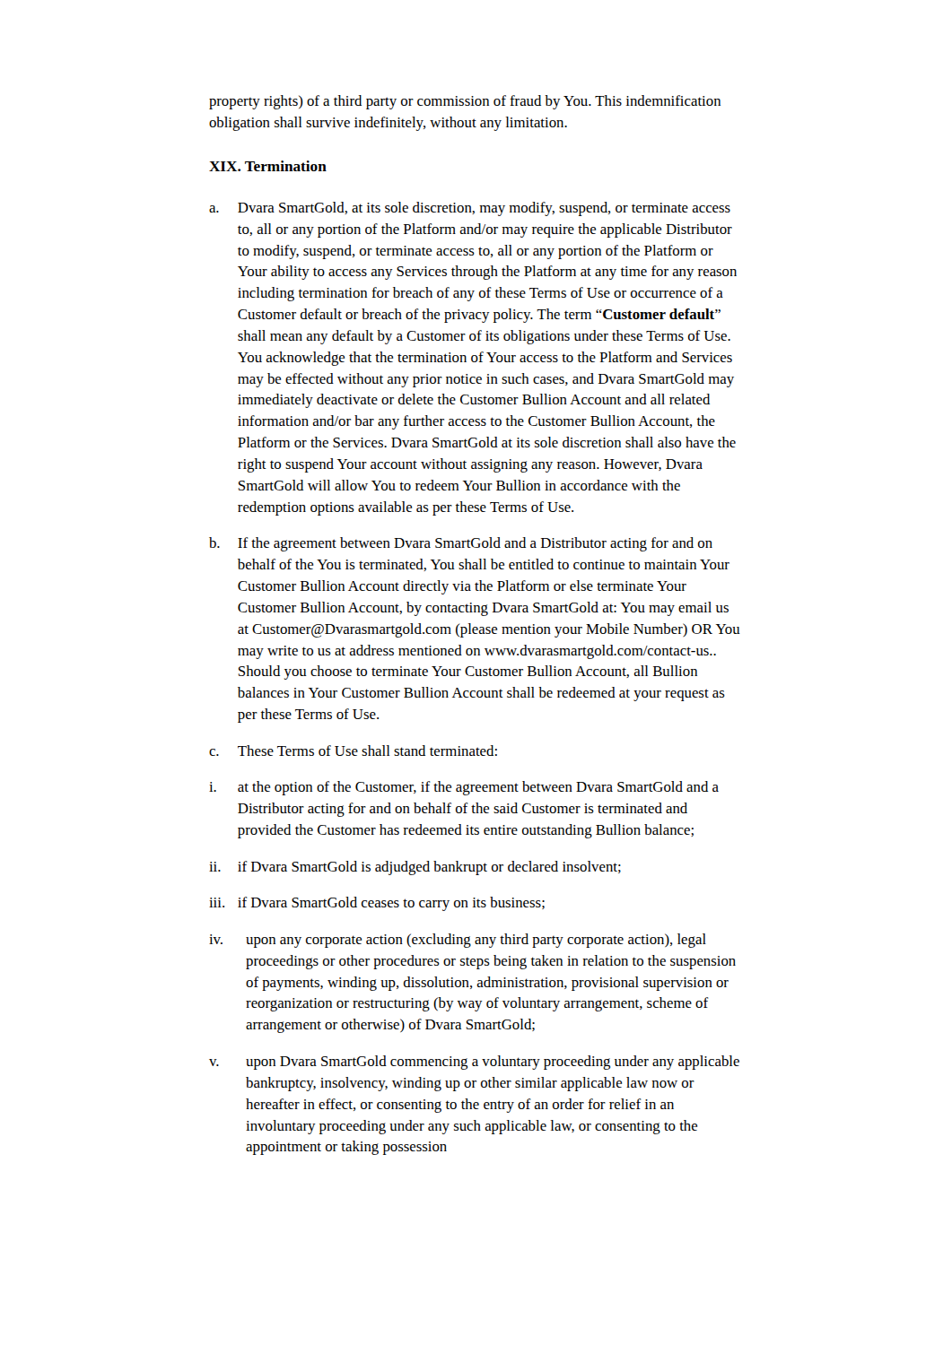property rights) of a third party or commission of fraud by You. This indemnification obligation shall survive indefinitely, without any limitation.
XIX. Termination
a.
Dvara SmartGold, at its sole discretion, may modify, suspend, or terminate access to, all or any portion of the Platform and/or may require the applicable Distributor to modify, suspend, or terminate access to, all or any portion of the Platform or Your ability to access any Services through the Platform at any time for any reason including termination for breach of any of these Terms of Use or occurrence of a Customer default or breach of the privacy policy. The term “Customer default” shall mean any default by a Customer of its obligations under these Terms of Use. You acknowledge that the termination of Your access to the Platform and Services may be effected without any prior notice in such cases, and Dvara SmartGold may immediately deactivate or delete the Customer Bullion Account and all related information and/or bar any further access to the Customer Bullion Account, the Platform or the Services. Dvara SmartGold at its sole discretion shall also have the right to suspend Your account without assigning any reason. However, Dvara SmartGold will allow You to redeem Your Bullion in accordance with the redemption options available as per these Terms of Use.
b.
If the agreement between Dvara SmartGold and a Distributor acting for and on behalf of the You is terminated, You shall be entitled to continue to maintain Your Customer Bullion Account directly via the Platform or else terminate Your Customer Bullion Account, by contacting Dvara SmartGold at: You may email us at Customer@Dvarasmartgold.com (please mention your Mobile Number) OR You may write to us at address mentioned on www.dvarasmartgold.com/contact-us.. Should you choose to terminate Your Customer Bullion Account, all Bullion balances in Your Customer Bullion Account shall be redeemed at your request as per these Terms of Use.
c.
These Terms of Use shall stand terminated:
i.
at the option of the Customer, if the agreement between Dvara SmartGold and a Distributor acting for and on behalf of the said Customer is terminated and provided the Customer has redeemed its entire outstanding Bullion balance;
ii.
if Dvara SmartGold is adjudged bankrupt or declared insolvent;
iii.
if Dvara SmartGold ceases to carry on its business;
iv.
upon any corporate action (excluding any third party corporate action), legal proceedings or other procedures or steps being taken in relation to the suspension of payments, winding up, dissolution, administration, provisional supervision or reorganization or restructuring (by way of voluntary arrangement, scheme of arrangement or otherwise) of Dvara SmartGold;
v.
upon Dvara SmartGold commencing a voluntary proceeding under any applicable bankruptcy, insolvency, winding up or other similar applicable law now or hereafter in effect, or consenting to the entry of an order for relief in an involuntary proceeding under any such applicable law, or consenting to the appointment or taking possession